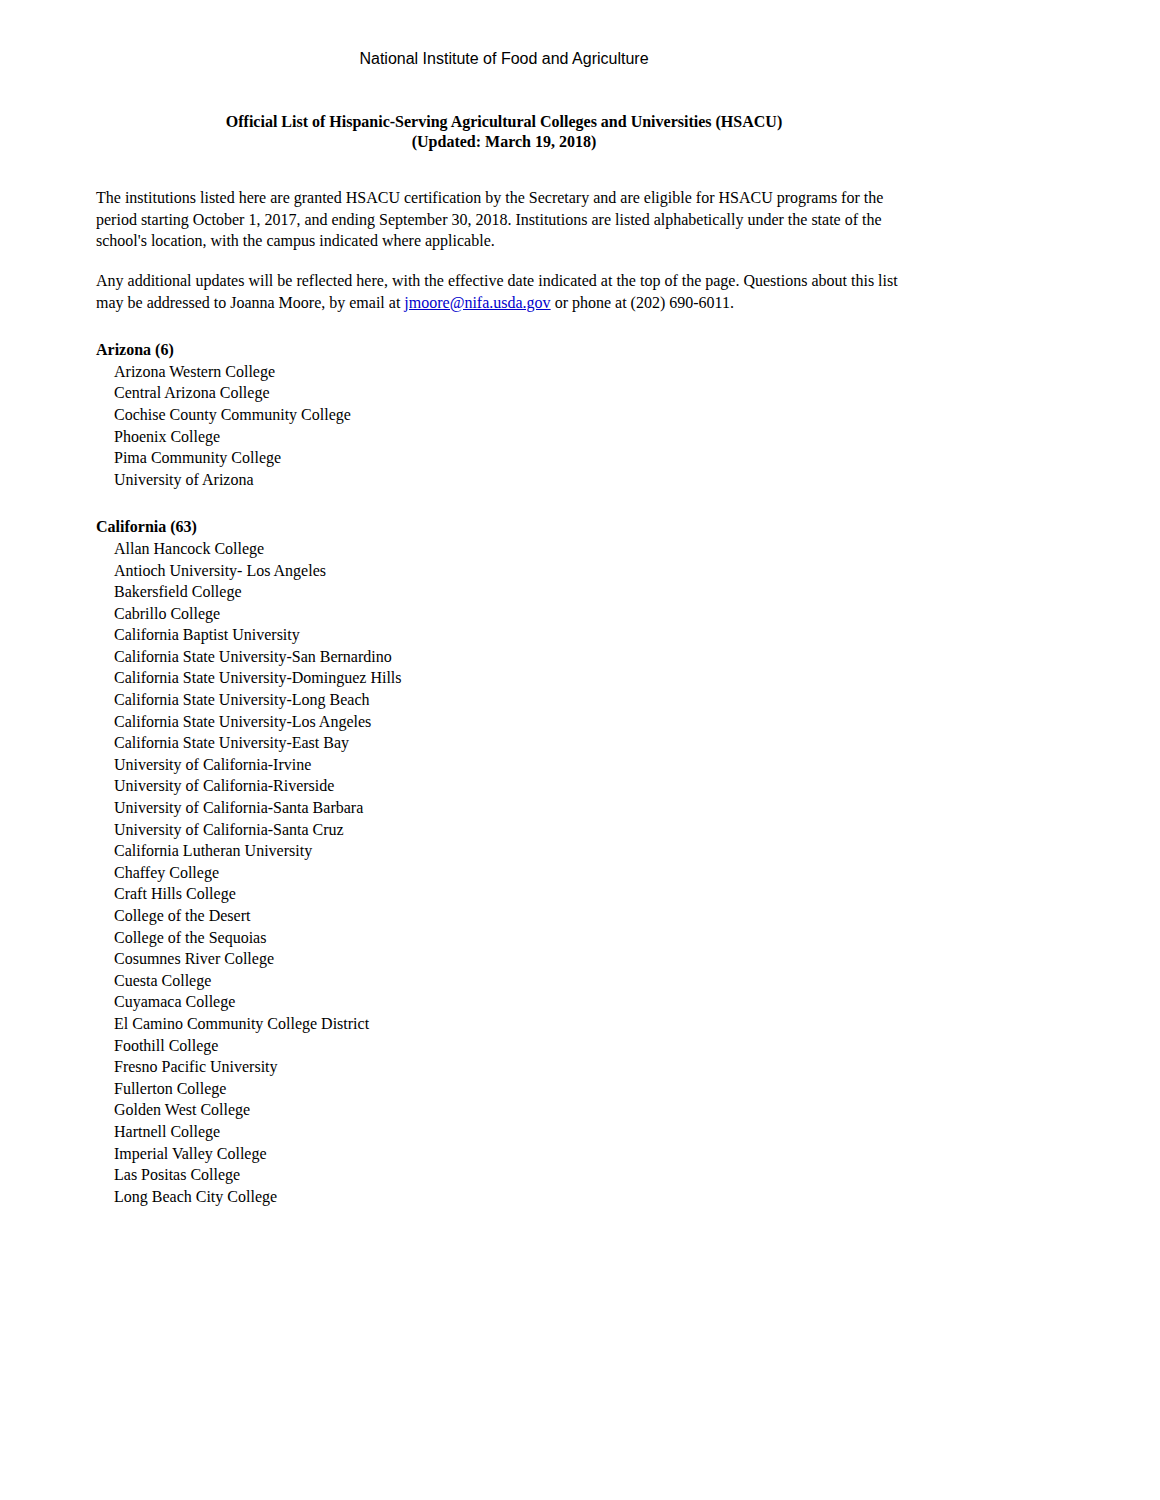National Institute of Food and Agriculture
Official List of Hispanic-Serving Agricultural Colleges and Universities (HSACU) (Updated: March 19, 2018)
The institutions listed here are granted HSACU certification by the Secretary and are eligible for HSACU programs for the period starting October 1, 2017, and ending September 30, 2018. Institutions are listed alphabetically under the state of the school's location, with the campus indicated where applicable.
Any additional updates will be reflected here, with the effective date indicated at the top of the page. Questions about this list may be addressed to Joanna Moore, by email at jmoore@nifa.usda.gov or phone at (202) 690-6011.
Arizona (6)
Arizona Western College
Central Arizona College
Cochise County Community College
Phoenix College
Pima Community College
University of Arizona
California (63)
Allan Hancock College
Antioch University- Los Angeles
Bakersfield College
Cabrillo College
California Baptist University
California State University-San Bernardino
California State University-Dominguez Hills
California State University-Long Beach
California State University-Los Angeles
California State University-East Bay
University of California-Irvine
University of California-Riverside
University of California-Santa Barbara
University of California-Santa Cruz
California Lutheran University
Chaffey College
Craft Hills College
College of the Desert
College of the Sequoias
Cosumnes River College
Cuesta College
Cuyamaca College
El Camino Community College District
Foothill College
Fresno Pacific University
Fullerton College
Golden West College
Hartnell College
Imperial Valley College
Las Positas College
Long Beach City College